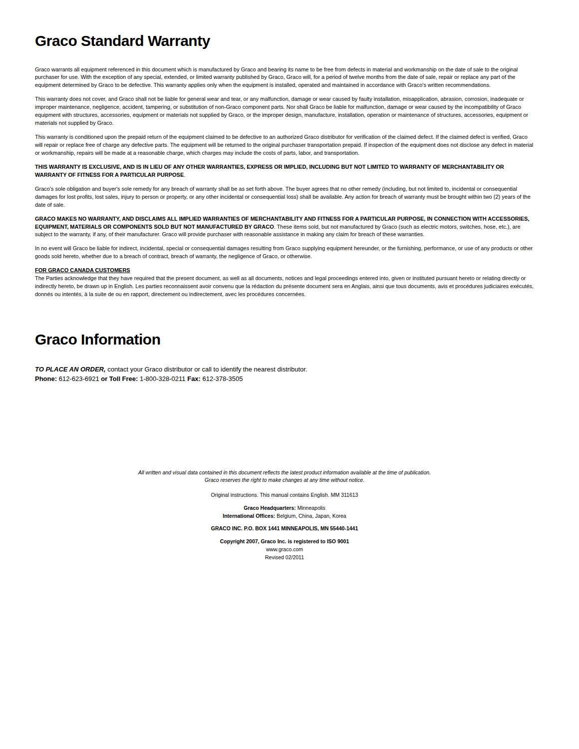Graco Standard Warranty
Graco warrants all equipment referenced in this document which is manufactured by Graco and bearing its name to be free from defects in material and workmanship on the date of sale to the original purchaser for use. With the exception of any special, extended, or limited warranty published by Graco, Graco will, for a period of twelve months from the date of sale, repair or replace any part of the equipment determined by Graco to be defective. This warranty applies only when the equipment is installed, operated and maintained in accordance with Graco's written recommendations.
This warranty does not cover, and Graco shall not be liable for general wear and tear, or any malfunction, damage or wear caused by faulty installation, misapplication, abrasion, corrosion, inadequate or improper maintenance, negligence, accident, tampering, or substitution of non-Graco component parts. Nor shall Graco be liable for malfunction, damage or wear caused by the incompatibility of Graco equipment with structures, accessories, equipment or materials not supplied by Graco, or the improper design, manufacture, installation, operation or maintenance of structures, accessories, equipment or materials not supplied by Graco.
This warranty is conditioned upon the prepaid return of the equipment claimed to be defective to an authorized Graco distributor for verification of the claimed defect. If the claimed defect is verified, Graco will repair or replace free of charge any defective parts. The equipment will be returned to the original purchaser transportation prepaid. If inspection of the equipment does not disclose any defect in material or workmanship, repairs will be made at a reasonable charge, which charges may include the costs of parts, labor, and transportation.
THIS WARRANTY IS EXCLUSIVE, AND IS IN LIEU OF ANY OTHER WARRANTIES, EXPRESS OR IMPLIED, INCLUDING BUT NOT LIMITED TO WARRANTY OF MERCHANTABILITY OR WARRANTY OF FITNESS FOR A PARTICULAR PURPOSE.
Graco's sole obligation and buyer's sole remedy for any breach of warranty shall be as set forth above. The buyer agrees that no other remedy (including, but not limited to, incidental or consequential damages for lost profits, lost sales, injury to person or property, or any other incidental or consequential loss) shall be available. Any action for breach of warranty must be brought within two (2) years of the date of sale.
GRACO MAKES NO WARRANTY, AND DISCLAIMS ALL IMPLIED WARRANTIES OF MERCHANTABILITY AND FITNESS FOR A PARTICULAR PURPOSE, IN CONNECTION WITH ACCESSORIES, EQUIPMENT, MATERIALS OR COMPONENTS SOLD BUT NOT MANUFACTURED BY GRACO. These items sold, but not manufactured by Graco (such as electric motors, switches, hose, etc.), are subject to the warranty, if any, of their manufacturer. Graco will provide purchaser with reasonable assistance in making any claim for breach of these warranties.
In no event will Graco be liable for indirect, incidental, special or consequential damages resulting from Graco supplying equipment hereunder, or the furnishing, performance, or use of any products or other goods sold hereto, whether due to a breach of contract, breach of warranty, the negligence of Graco, or otherwise.
FOR GRACO CANADA CUSTOMERS
The Parties acknowledge that they have required that the present document, as well as all documents, notices and legal proceedings entered into, given or instituted pursuant hereto or relating directly or indirectly hereto, be drawn up in English. Les parties reconnaissent avoir convenu que la rédaction du présente document sera en Anglais, ainsi que tous documents, avis et procédures judiciaires exécutés, donnés ou intentés, à la suite de ou en rapport, directement ou indirectement, avec les procédures concernées.
Graco Information
TO PLACE AN ORDER, contact your Graco distributor or call to identify the nearest distributor.
Phone: 612-623-6921 or Toll Free: 1-800-328-0211 Fax: 612-378-3505
All written and visual data contained in this document reflects the latest product information available at the time of publication.
Graco reserves the right to make changes at any time without notice.
Original instructions. This manual contains English. MM 311613
Graco Headquarters: Minneapolis
International Offices: Belgium, China, Japan, Korea
GRACO INC. P.O. BOX 1441 MINNEAPOLIS, MN 55440-1441
Copyright 2007, Graco Inc. is registered to ISO 9001
www.graco.com
Revised 02/2011